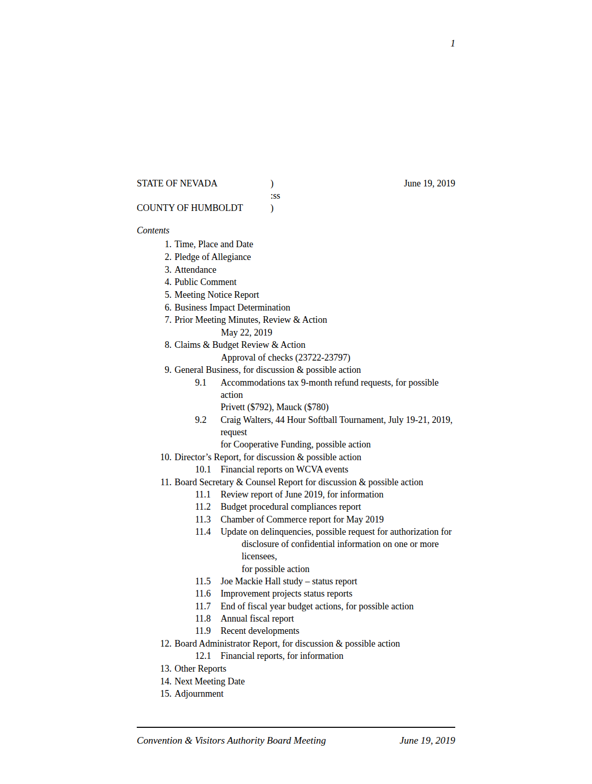1
| STATE OF NEVADA | ) | June 19, 2019 |
| | :ss | |
| COUNTY OF HUMBOLDT | ) | |
Contents
1. Time, Place and Date
2. Pledge of Allegiance
3. Attendance
4. Public Comment
5. Meeting Notice Report
6. Business Impact Determination
7. Prior Meeting Minutes, Review & Action
May 22, 2019
8. Claims & Budget Review & Action
Approval of checks (23722-23797)
9. General Business, for discussion & possible action
9.1 Accommodations tax 9-month refund requests, for possible action
Privett ($792), Mauck ($780)
9.2 Craig Walters, 44 Hour Softball Tournament, July 19-21, 2019, request
for Cooperative Funding, possible action
10. Director’s Report, for discussion & possible action
10.1 Financial reports on WCVA events
11. Board Secretary & Counsel Report for discussion & possible action
11.1 Review report of June 2019, for information
11.2 Budget procedural compliances report
11.3 Chamber of Commerce report for May 2019
11.4 Update on delinquencies, possible request for authorization for
disclosure of confidential information on one or more licensees,
for possible action
11.5 Joe Mackie Hall study – status report
11.6 Improvement projects status reports
11.7 End of fiscal year budget actions, for possible action
11.8 Annual fiscal report
11.9 Recent developments
12. Board Administrator Report, for discussion & possible action
12.1 Financial reports, for information
13. Other Reports
14. Next Meeting Date
15. Adjournment
Convention & Visitors Authority Board Meeting June 19, 2019